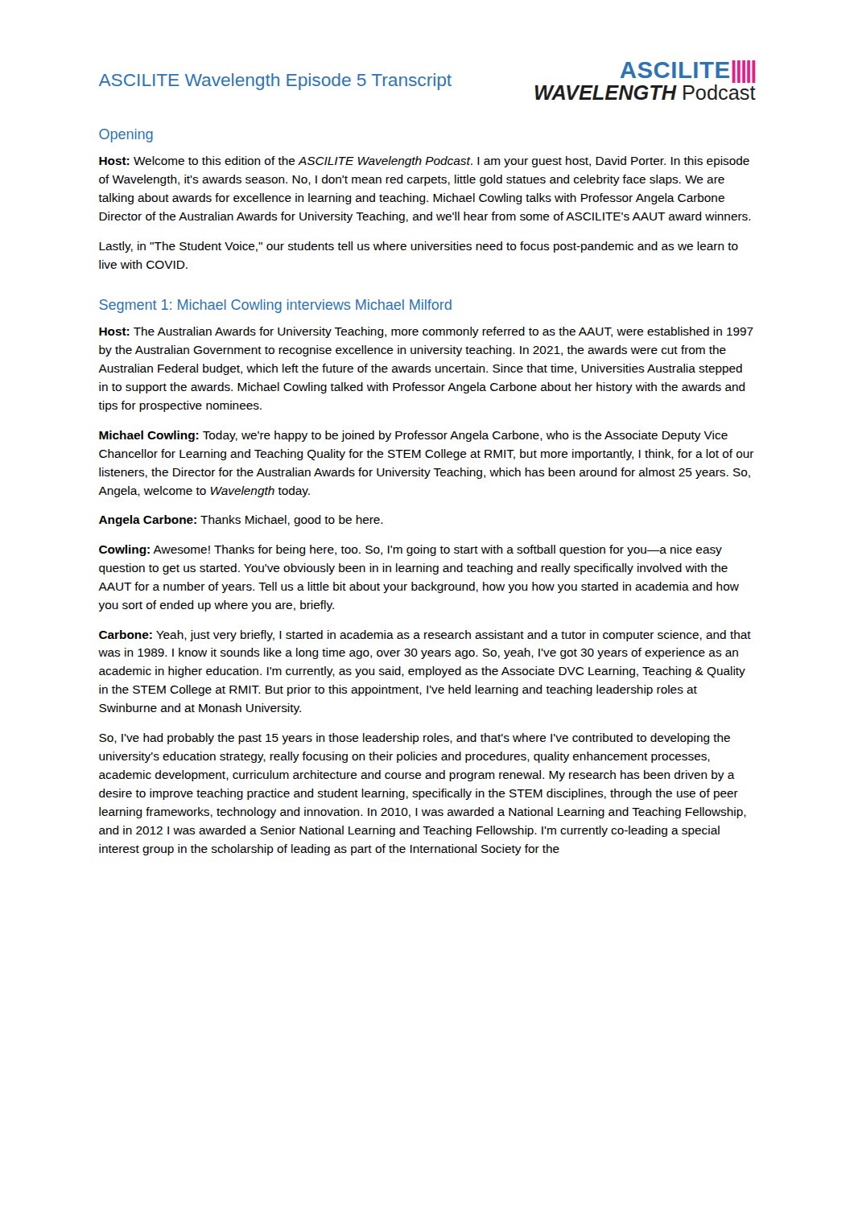ASCILITE Wavelength Episode 5 Transcript
ASCILITE||||| WAVELENGTH Podcast
Opening
Host: Welcome to this edition of the ASCILITE Wavelength Podcast. I am your guest host, David Porter. In this episode of Wavelength, it's awards season. No, I don't mean red carpets, little gold statues and celebrity face slaps. We are talking about awards for excellence in learning and teaching. Michael Cowling talks with Professor Angela Carbone Director of the Australian Awards for University Teaching, and we'll hear from some of ASCILITE's AAUT award winners.
Lastly, in "The Student Voice," our students tell us where universities need to focus post-pandemic and as we learn to live with COVID.
Segment 1: Michael Cowling interviews Michael Milford
Host: The Australian Awards for University Teaching, more commonly referred to as the AAUT, were established in 1997 by the Australian Government to recognise excellence in university teaching. In 2021, the awards were cut from the Australian Federal budget, which left the future of the awards uncertain. Since that time, Universities Australia stepped in to support the awards. Michael Cowling talked with Professor Angela Carbone about her history with the awards and tips for prospective nominees.
Michael Cowling: Today, we're happy to be joined by Professor Angela Carbone, who is the Associate Deputy Vice Chancellor for Learning and Teaching Quality for the STEM College at RMIT, but more importantly, I think, for a lot of our listeners, the Director for the Australian Awards for University Teaching, which has been around for almost 25 years. So, Angela, welcome to Wavelength today.
Angela Carbone: Thanks Michael, good to be here.
Cowling: Awesome! Thanks for being here, too. So, I'm going to start with a softball question for you—a nice easy question to get us started. You've obviously been in in learning and teaching and really specifically involved with the AAUT for a number of years. Tell us a little bit about your background, how you how you started in academia and how you sort of ended up where you are, briefly.
Carbone: Yeah, just very briefly, I started in academia as a research assistant and a tutor in computer science, and that was in 1989. I know it sounds like a long time ago, over 30 years ago. So, yeah, I've got 30 years of experience as an academic in higher education. I'm currently, as you said, employed as the Associate DVC Learning, Teaching & Quality in the STEM College at RMIT. But prior to this appointment, I've held learning and teaching leadership roles at Swinburne and at Monash University.
So, I've had probably the past 15 years in those leadership roles, and that's where I've contributed to developing the university's education strategy, really focusing on their policies and procedures, quality enhancement processes, academic development, curriculum architecture and course and program renewal. My research has been driven by a desire to improve teaching practice and student learning, specifically in the STEM disciplines, through the use of peer learning frameworks, technology and innovation. In 2010, I was awarded a National Learning and Teaching Fellowship, and in 2012 I was awarded a Senior National Learning and Teaching Fellowship. I'm currently co-leading a special interest group in the scholarship of leading as part of the International Society for the